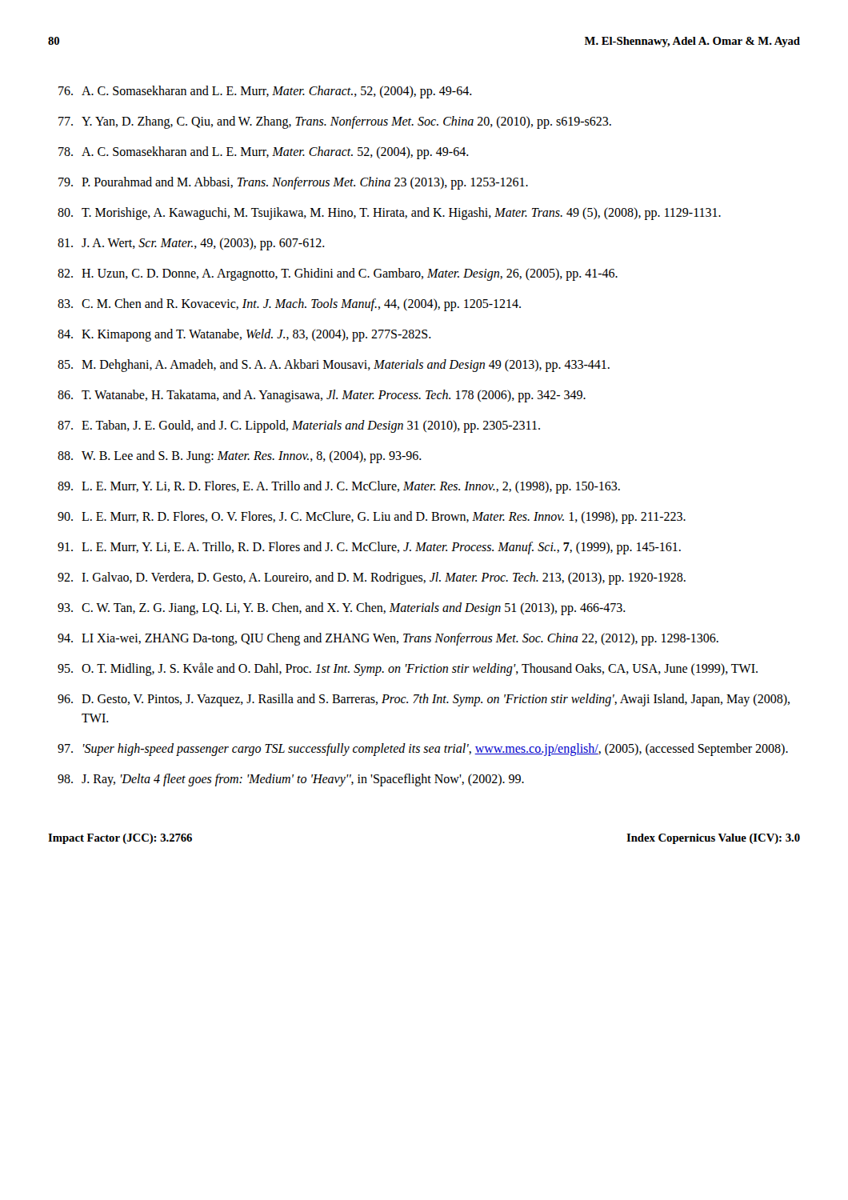80 M. El-Shennawy, Adel A. Omar & M. Ayad
A. C. Somasekharan and L. E. Murr, Mater. Charact., 52, (2004), pp. 49-64.
Y. Yan, D. Zhang, C. Qiu, and W. Zhang, Trans. Nonferrous Met. Soc. China 20, (2010), pp. s619-s623.
A. C. Somasekharan and L. E. Murr, Mater. Charact. 52, (2004), pp. 49-64.
P. Pourahmad and M. Abbasi, Trans. Nonferrous Met. China 23 (2013), pp. 1253-1261.
T. Morishige, A. Kawaguchi, M. Tsujikawa, M. Hino, T. Hirata, and K. Higashi, Mater. Trans. 49 (5), (2008), pp. 1129-1131.
J. A. Wert, Scr. Mater., 49, (2003), pp. 607-612.
H. Uzun, C. D. Donne, A. Argagnotto, T. Ghidini and C. Gambaro, Mater. Design, 26, (2005), pp. 41-46.
C. M. Chen and R. Kovacevic, Int. J. Mach. Tools Manuf., 44, (2004), pp. 1205-1214.
K. Kimapong and T. Watanabe, Weld. J., 83, (2004), pp. 277S-282S.
M. Dehghani, A. Amadeh, and S. A. A. Akbari Mousavi, Materials and Design 49 (2013), pp. 433-441.
T. Watanabe, H. Takatama, and A. Yanagisawa, Jl. Mater. Process. Tech. 178 (2006), pp. 342- 349.
E. Taban, J. E. Gould, and J. C. Lippold, Materials and Design 31 (2010), pp. 2305-2311.
W. B. Lee and S. B. Jung: Mater. Res. Innov., 8, (2004), pp. 93-96.
L. E. Murr, Y. Li, R. D. Flores, E. A. Trillo and J. C. McClure, Mater. Res. Innov., 2, (1998), pp. 150-163.
L. E. Murr, R. D. Flores, O. V. Flores, J. C. McClure, G. Liu and D. Brown, Mater. Res. Innov. 1, (1998), pp. 211-223.
L. E. Murr, Y. Li, E. A. Trillo, R. D. Flores and J. C. McClure, J. Mater. Process. Manuf. Sci., 7, (1999), pp. 145-161.
I. Galvao, D. Verdera, D. Gesto, A. Loureiro, and D. M. Rodrigues, Jl. Mater. Proc. Tech. 213, (2013), pp. 1920-1928.
C. W. Tan, Z. G. Jiang, LQ. Li, Y. B. Chen, and X. Y. Chen, Materials and Design 51 (2013), pp. 466-473.
LI Xia-wei, ZHANG Da-tong, QIU Cheng and ZHANG Wen, Trans Nonferrous Met. Soc. China 22, (2012), pp. 1298-1306.
O. T. Midling, J. S. Kvåle and O. Dahl, Proc. 1st Int. Symp. on 'Friction stir welding', Thousand Oaks, CA, USA, June (1999), TWI.
D. Gesto, V. Pintos, J. Vazquez, J. Rasilla and S. Barreras, Proc. 7th Int. Symp. on 'Friction stir welding', Awaji Island, Japan, May (2008), TWI.
'Super high-speed passenger cargo TSL successfully completed its sea trial', www.mes.co.jp/english/, (2005), (accessed September 2008).
J. Ray, 'Delta 4 fleet goes from: 'Medium' to 'Heavy'', in 'Spaceflight Now', (2002). 99.
Impact Factor (JCC): 3.2766 Index Copernicus Value (ICV): 3.0